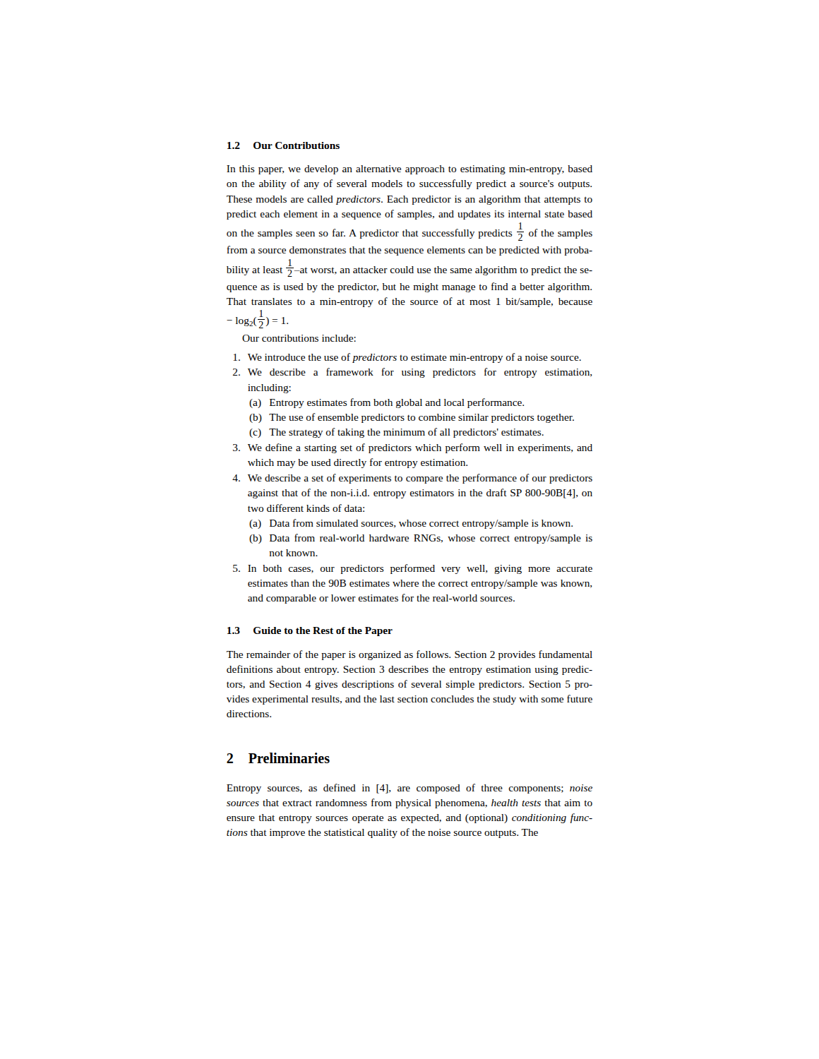1.2 Our Contributions
In this paper, we develop an alternative approach to estimating min-entropy, based on the ability of any of several models to successfully predict a source's outputs. These models are called predictors. Each predictor is an algorithm that attempts to predict each element in a sequence of samples, and updates its internal state based on the samples seen so far. A predictor that successfully predicts 12 of the samples from a source demonstrates that the sequence elements can be predicted with probability at least 12–at worst, an attacker could use the same algorithm to predict the sequence as is used by the predictor, but he might manage to find a better algorithm. That translates to a min-entropy of the source of at most 1 bit/sample, because − log2(12) = 1.
Our contributions include:
We introduce the use of predictors to estimate min-entropy of a noise source.
We describe a framework for using predictors for entropy estimation, including:
Entropy estimates from both global and local performance.
The use of ensemble predictors to combine similar predictors together.
The strategy of taking the minimum of all predictors' estimates.
We define a starting set of predictors which perform well in experiments, and which may be used directly for entropy estimation.
We describe a set of experiments to compare the performance of our predictors against that of the non-i.i.d. entropy estimators in the draft SP 800-90B[4], on two different kinds of data:
Data from simulated sources, whose correct entropy/sample is known.
Data from real-world hardware RNGs, whose correct entropy/sample is not known.
In both cases, our predictors performed very well, giving more accurate estimates than the 90B estimates where the correct entropy/sample was known, and comparable or lower estimates for the real-world sources.
1.3 Guide to the Rest of the Paper
The remainder of the paper is organized as follows. Section 2 provides fundamental definitions about entropy. Section 3 describes the entropy estimation using predictors, and Section 4 gives descriptions of several simple predictors. Section 5 provides experimental results, and the last section concludes the study with some future directions.
2 Preliminaries
Entropy sources, as defined in [4], are composed of three components; noise sources that extract randomness from physical phenomena, health tests that aim to ensure that entropy sources operate as expected, and (optional) conditioning functions that improve the statistical quality of the noise source outputs. The